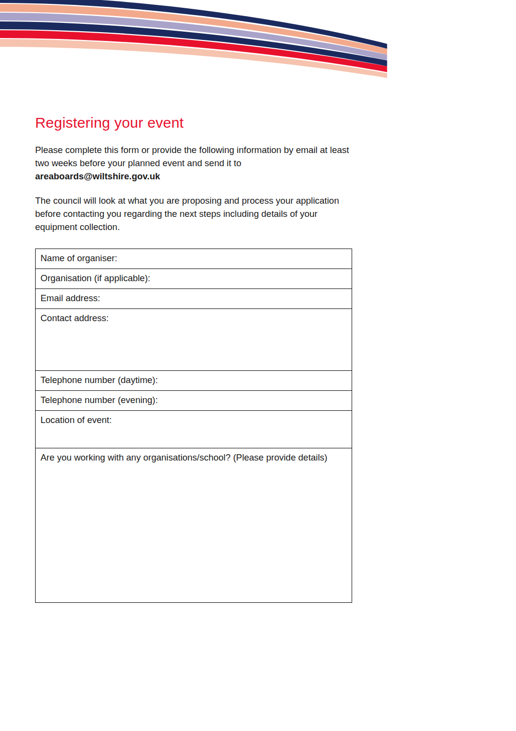Registering your event
Please complete this form or provide the following information by email at least two weeks before your planned event and send it to areaboards@wiltshire.gov.uk
The council will look at what you are proposing and process your application before contacting you regarding the next steps including details of your equipment collection.
| Name of organiser: |
| Organisation (if applicable): |
| Email address: |
| Contact address: |
| Telephone number (daytime): |
| Telephone number (evening): |
| Location of event: |
| Are you working with any organisations/school? (Please provide details) |